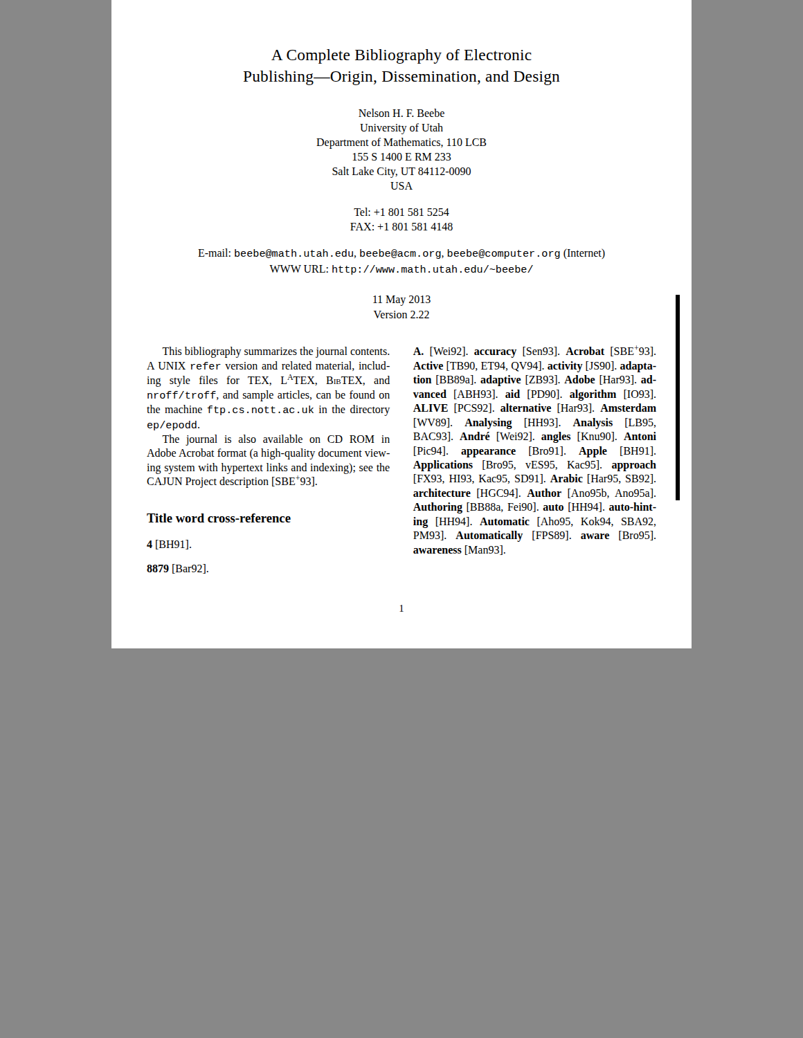A Complete Bibliography of Electronic
Publishing—Origin, Dissemination, and Design
Nelson H. F. Beebe
University of Utah
Department of Mathematics, 110 LCB
155 S 1400 E RM 233
Salt Lake City, UT 84112-0090
USA
Tel: +1 801 581 5254
FAX: +1 801 581 4148
E-mail: beebe@math.utah.edu, beebe@acm.org, beebe@computer.org (Internet)
WWW URL: http://www.math.utah.edu/~beebe/
11 May 2013
Version 2.22
This bibliography summarizes the journal contents. A UNIX refer version and related material, including style files for TEX, LATEX, Bib TEX, and nroff/troff, and sample articles, can be found on the machine ftp.cs.nott.ac.uk in the directory ep/epodd.
The journal is also available on CD ROM in Adobe Acrobat format (a high-quality document viewing system with hypertext links and indexing); see the CAJUN Project description [SBE+93].
Title word cross-reference
4 [BH91].
8879 [Bar92].
A. [Wei92]. accuracy [Sen93]. Acrobat [SBE+93]. Active [TB90, ET94, QV94]. activity [JS90]. adaptation [BB89a]. adaptive [ZB93]. Adobe [Har93]. advanced [ABH93]. aid [PD90]. algorithm [IO93]. ALIVE [PCS92]. alternative [Har93]. Amsterdam [WV89]. Analysing [HH93]. Analysis [LB95, BAC93]. André [Wei92]. angles [Knu90]. Antoni [Pic94]. appearance [Bro91]. Apple [BH91]. Applications [Bro95, vES95, Kac95]. approach [FX93, HI93, Kac95, SD91]. Arabic [Har95, SB92]. architecture [HGC94]. Author [Ano95b, Ano95a]. Authoring [BB88a, Fei90]. auto [HH94]. auto-hinting [HH94]. Automatic [Aho95, Kok94, SBA92, PM93]. Automatically [FPS89]. aware [Bro95]. awareness [Man93].
1